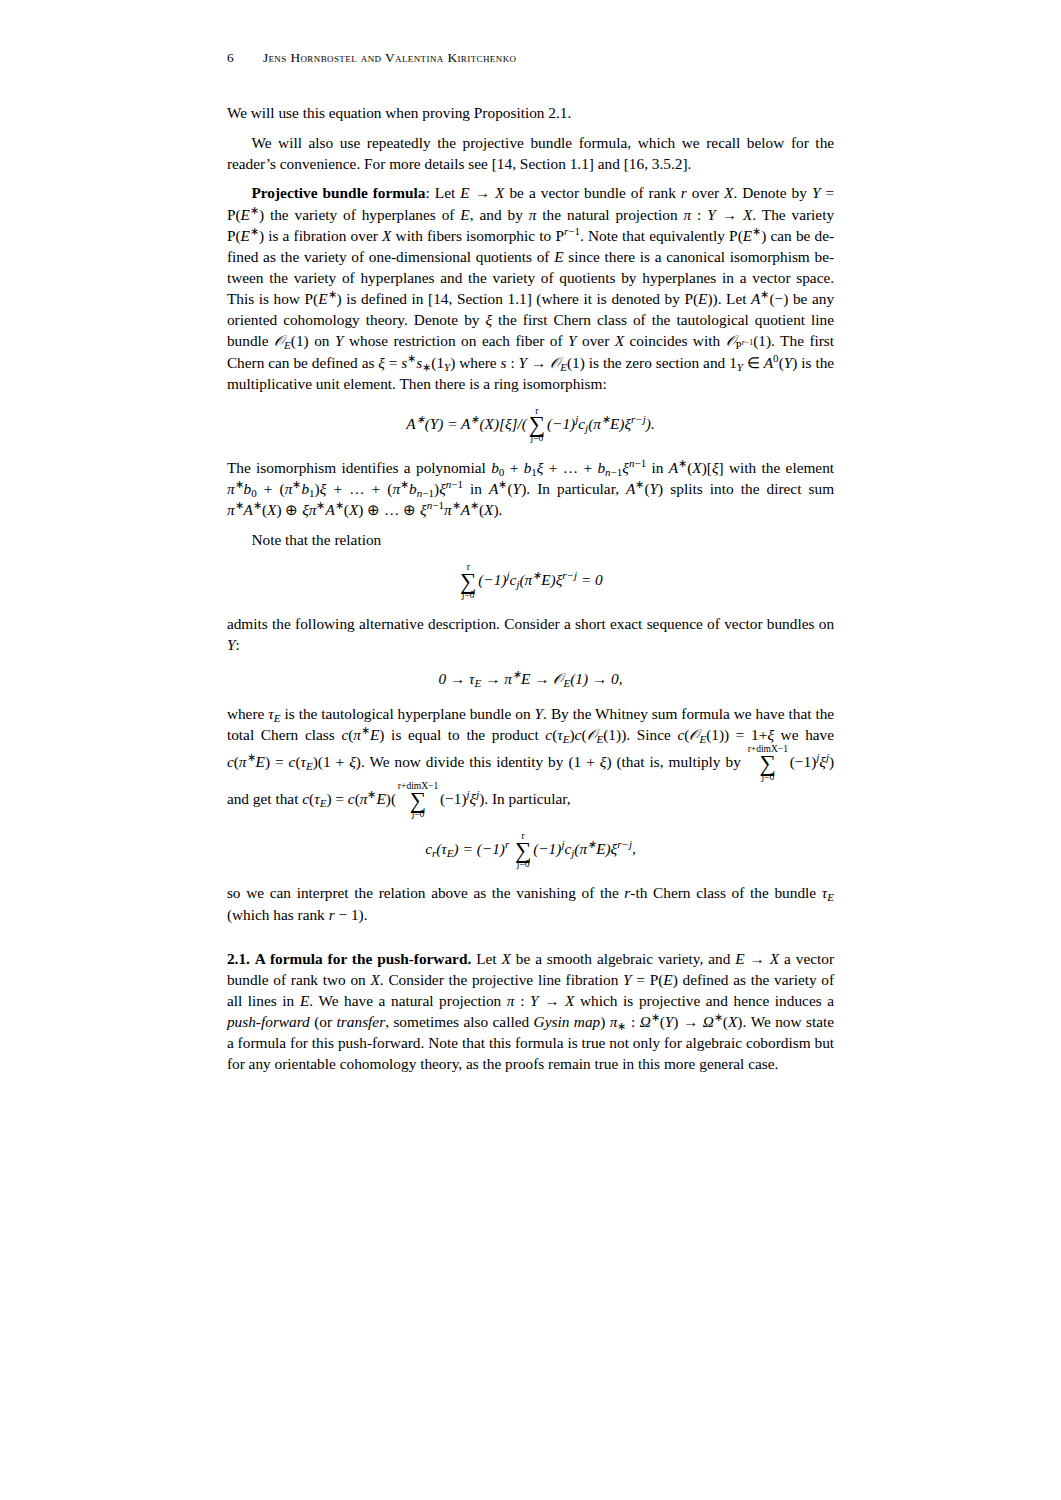6 Jens Hornbostel and Valentina Kiritchenko
We will use this equation when proving Proposition 2.1.
We will also use repeatedly the projective bundle formula, which we recall below for the reader’s convenience. For more details see [14, Section 1.1] and [16, 3.5.2].
Projective bundle formula: Let E → X be a vector bundle of rank r over X. Denote by Y = P(E∗) the variety of hyperplanes of E, and by π the natural projection π : Y → X. The variety P(E∗) is a fibration over X with fibers isomorphic to Pr−1. Note that equivalently P(E∗) can be defined as the variety of one-dimensional quotients of E since there is a canonical isomorphism between the variety of hyperplanes and the variety of quotients by hyperplanes in a vector space. This is how P(E∗) is defined in [14, Section 1.1] (where it is denoted by P(E)). Let A∗(−) be any oriented cohomology theory. Denote by ξ the first Chern class of the tautological quotient line bundle 𝒪E(1) on Y whose restriction on each fiber of Y over X coincides with 𝒪Pr−1(1). The first Chern can be defined as ξ = s∗s∗(1Y) where s : Y → 𝒪E(1) is the zero section and 1Y ∈ A0(Y) is the multiplicative unit element. Then there is a ring isomorphism:
A∗(Y) = A∗(X)[ξ]/(r∑j=0(−1)jcj(π∗E)ξr−j).
The isomorphism identifies a polynomial b0 + b1ξ + … + bn−1ξn−1 in A∗(X)[ξ] with the element π∗b0 + (π∗b1)ξ + … + (π∗bn−1)ξn−1 in A∗(Y). In particular, A∗(Y) splits into the direct sum π∗A∗(X) ⊕ ξπ∗A∗(X) ⊕ … ⊕ ξn−1π∗A∗(X).
Note that the relation
r∑j=0(−1)jcj(π∗E)ξr−j = 0
admits the following alternative description. Consider a short exact sequence of vector bundles on Y:
0 → τE → π∗E → 𝒪E(1) → 0,
where τE is the tautological hyperplane bundle on Y. By the Whitney sum formula we have that the total Chern class c(π∗E) is equal to the product c(τE)c(𝒪E(1)). Since c(𝒪E(1)) = 1+ξ we have c(π∗E) = c(τE)(1 + ξ). We now divide this identity by (1 + ξ) (that is, multiply by r+dimX−1∑j=0(−1)jξj) and get that c(τE) = c(π∗E)(r+dimX−1∑j=0(−1)jξj). In particular,
cr(τE) = (−1)r r∑j=0(−1)jcj(π∗E)ξr−j,
so we can interpret the relation above as the vanishing of the r-th Chern class of the bundle τE (which has rank r − 1).
2.1. A formula for the push-forward. Let X be a smooth algebraic variety, and E → X a vector bundle of rank two on X. Consider the projective line fibration Y = P(E) defined as the variety of all lines in E. We have a natural projection π : Y → X which is projective and hence induces a push-forward (or transfer, sometimes also called Gysin map) π∗ : Ω∗(Y) → Ω∗(X). We now state a formula for this push-forward. Note that this formula is true not only for algebraic cobordism but for any orientable cohomology theory, as the proofs remain true in this more general case.